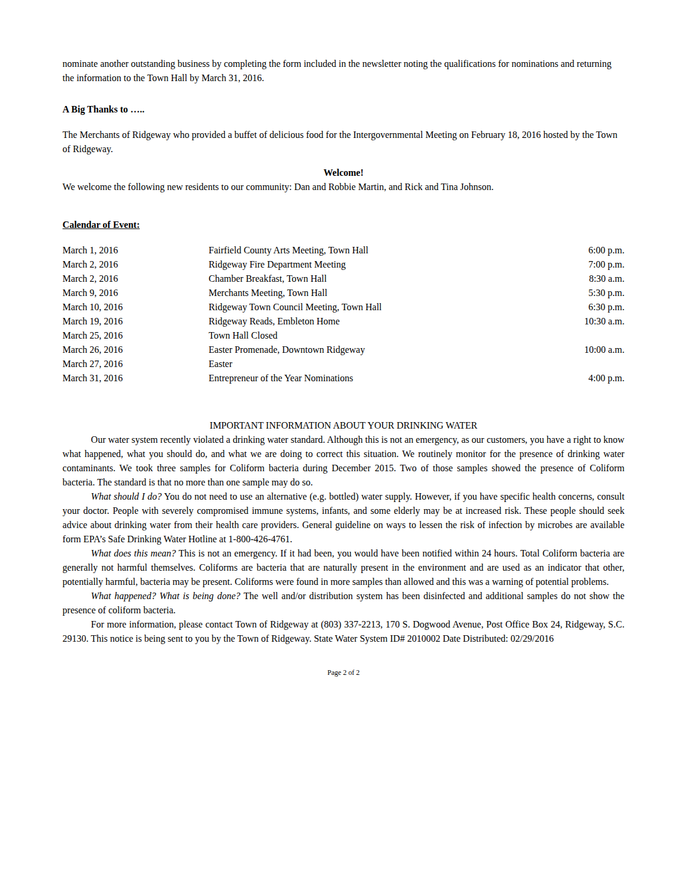nominate another outstanding business by completing the form included in the newsletter noting the qualifications for nominations and returning the information to the Town Hall by March 31, 2016.
A Big Thanks to …..
The Merchants of Ridgeway who provided a buffet of delicious food for the Intergovernmental Meeting on February 18, 2016 hosted by the Town of Ridgeway.
Welcome!
We welcome the following new residents to our community: Dan and Robbie Martin, and Rick and Tina Johnson.
Calendar of Event:
| March 1, 2016 | Fairfield County Arts Meeting, Town Hall | 6:00 p.m. |
| March 2, 2016 | Ridgeway Fire Department Meeting | 7:00 p.m. |
| March 2, 2016 | Chamber Breakfast, Town Hall | 8:30 a.m. |
| March 9, 2016 | Merchants Meeting, Town Hall | 5:30 p.m. |
| March 10, 2016 | Ridgeway Town Council Meeting, Town Hall | 6:30 p.m. |
| March 19, 2016 | Ridgeway Reads, Embleton Home | 10:30 a.m. |
| March 25, 2016 | Town Hall Closed | |
| March 26, 2016 | Easter Promenade, Downtown Ridgeway | 10:00 a.m. |
| March 27, 2016 | Easter | |
| March 31, 2016 | Entrepreneur of the Year Nominations | 4:00 p.m. |
IMPORTANT INFORMATION ABOUT YOUR DRINKING WATER
Our water system recently violated a drinking water standard. Although this is not an emergency, as our customers, you have a right to know what happened, what you should do, and what we are doing to correct this situation. We routinely monitor for the presence of drinking water contaminants. We took three samples for Coliform bacteria during December 2015. Two of those samples showed the presence of Coliform bacteria. The standard is that no more than one sample may do so.
What should I do? You do not need to use an alternative (e.g. bottled) water supply. However, if you have specific health concerns, consult your doctor. People with severely compromised immune systems, infants, and some elderly may be at increased risk. These people should seek advice about drinking water from their health care providers. General guideline on ways to lessen the risk of infection by microbes are available form EPA’s Safe Drinking Water Hotline at 1-800-426-4761.
What does this mean? This is not an emergency. If it had been, you would have been notified within 24 hours. Total Coliform bacteria are generally not harmful themselves. Coliforms are bacteria that are naturally present in the environment and are used as an indicator that other, potentially harmful, bacteria may be present. Coliforms were found in more samples than allowed and this was a warning of potential problems.
What happened? What is being done? The well and/or distribution system has been disinfected and additional samples do not show the presence of coliform bacteria.
For more information, please contact Town of Ridgeway at (803) 337-2213, 170 S. Dogwood Avenue, Post Office Box 24, Ridgeway, S.C. 29130. This notice is being sent to you by the Town of Ridgeway. State Water System ID# 2010002 Date Distributed: 02/29/2016
Page 2 of 2